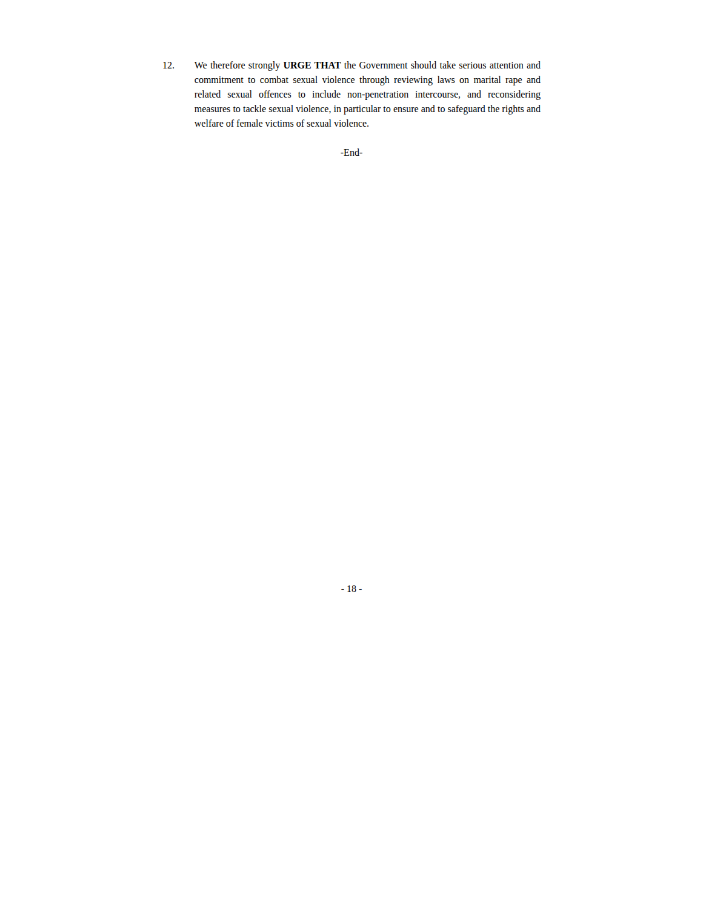12. We therefore strongly URGE THAT the Government should take serious attention and commitment to combat sexual violence through reviewing laws on marital rape and related sexual offences to include non-penetration intercourse, and reconsidering measures to tackle sexual violence, in particular to ensure and to safeguard the rights and welfare of female victims of sexual violence.
-End-
- 18 -